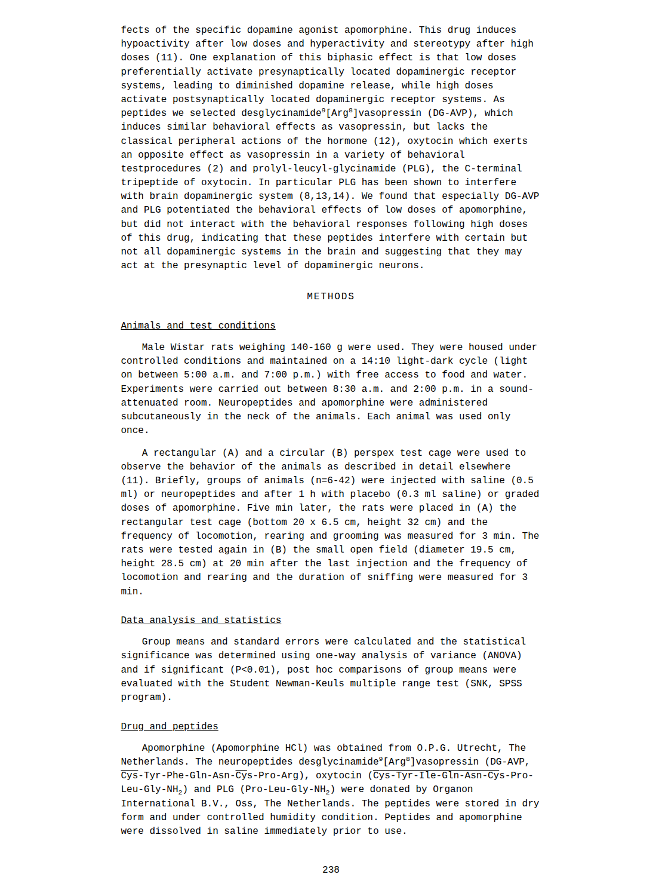fects of the specific dopamine agonist apomorphine. This drug induces hypoactivity after low doses and hyperactivity and stereotypy after high doses (11). One explanation of this biphasic effect is that low doses preferentially activate presynaptically located dopaminergic receptor systems, leading to diminished dopamine release, while high doses activate postsynaptically located dopaminergic receptor systems. As peptides we selected desglycinamide9[Arg8]vasopressin (DG-AVP), which induces similar behavioral effects as vasopressin, but lacks the classical peripheral actions of the hormone (12), oxytocin which exerts an opposite effect as vasopressin in a variety of behavioral testprocedures (2) and prolyl-leucyl-glycinamide (PLG), the C-terminal tripeptide of oxytocin. In particular PLG has been shown to interfere with brain dopaminergic system (8,13,14). We found that especially DG-AVP and PLG potentiated the behavioral effects of low doses of apomorphine, but did not interact with the behavioral responses following high doses of this drug, indicating that these peptides interfere with certain but not all dopaminergic systems in the brain and suggesting that they may act at the presynaptic level of dopaminergic neurons.
METHODS
Animals and test conditions
Male Wistar rats weighing 140-160 g were used. They were housed under controlled conditions and maintained on a 14:10 light-dark cycle (light on between 5:00 a.m. and 7:00 p.m.) with free access to food and water. Experiments were carried out between 8:30 a.m. and 2:00 p.m. in a sound-attenuated room. Neuropeptides and apomorphine were administered subcutaneously in the neck of the animals. Each animal was used only once.
A rectangular (A) and a circular (B) perspex test cage were used to observe the behavior of the animals as described in detail elsewhere (11). Briefly, groups of animals (n=6-42) were injected with saline (0.5 ml) or neuropeptides and after 1 h with placebo (0.3 ml saline) or graded doses of apomorphine. Five min later, the rats were placed in (A) the rectangular test cage (bottom 20 x 6.5 cm, height 32 cm) and the frequency of locomotion, rearing and grooming was measured for 3 min. The rats were tested again in (B) the small open field (diameter 19.5 cm, height 28.5 cm) at 20 min after the last injection and the frequency of locomotion and rearing and the duration of sniffing were measured for 3 min.
Data analysis and statistics
Group means and standard errors were calculated and the statistical significance was determined using one-way analysis of variance (ANOVA) and if significant (P<0.01), post hoc comparisons of group means were evaluated with the Student Newman-Keuls multiple range test (SNK, SPSS program).
Drug and peptides
Apomorphine (Apomorphine HCl) was obtained from O.P.G. Utrecht, The Netherlands. The neuropeptides desglycinamide9[Arg8]vasopressin (DG-AVP, Cys-Tyr-Phe-Gln-Asn-Cys-Pro-Arg), oxytocin (Cys-Tyr-Ile-Gln-Asn-Cys-Pro-Leu-Gly-NH2) and PLG (Pro-Leu-Gly-NH2) were donated by Organon International B.V., Oss, The Netherlands. The peptides were stored in dry form and under controlled humidity condition. Peptides and apomorphine were dissolved in saline immediately prior to use.
238